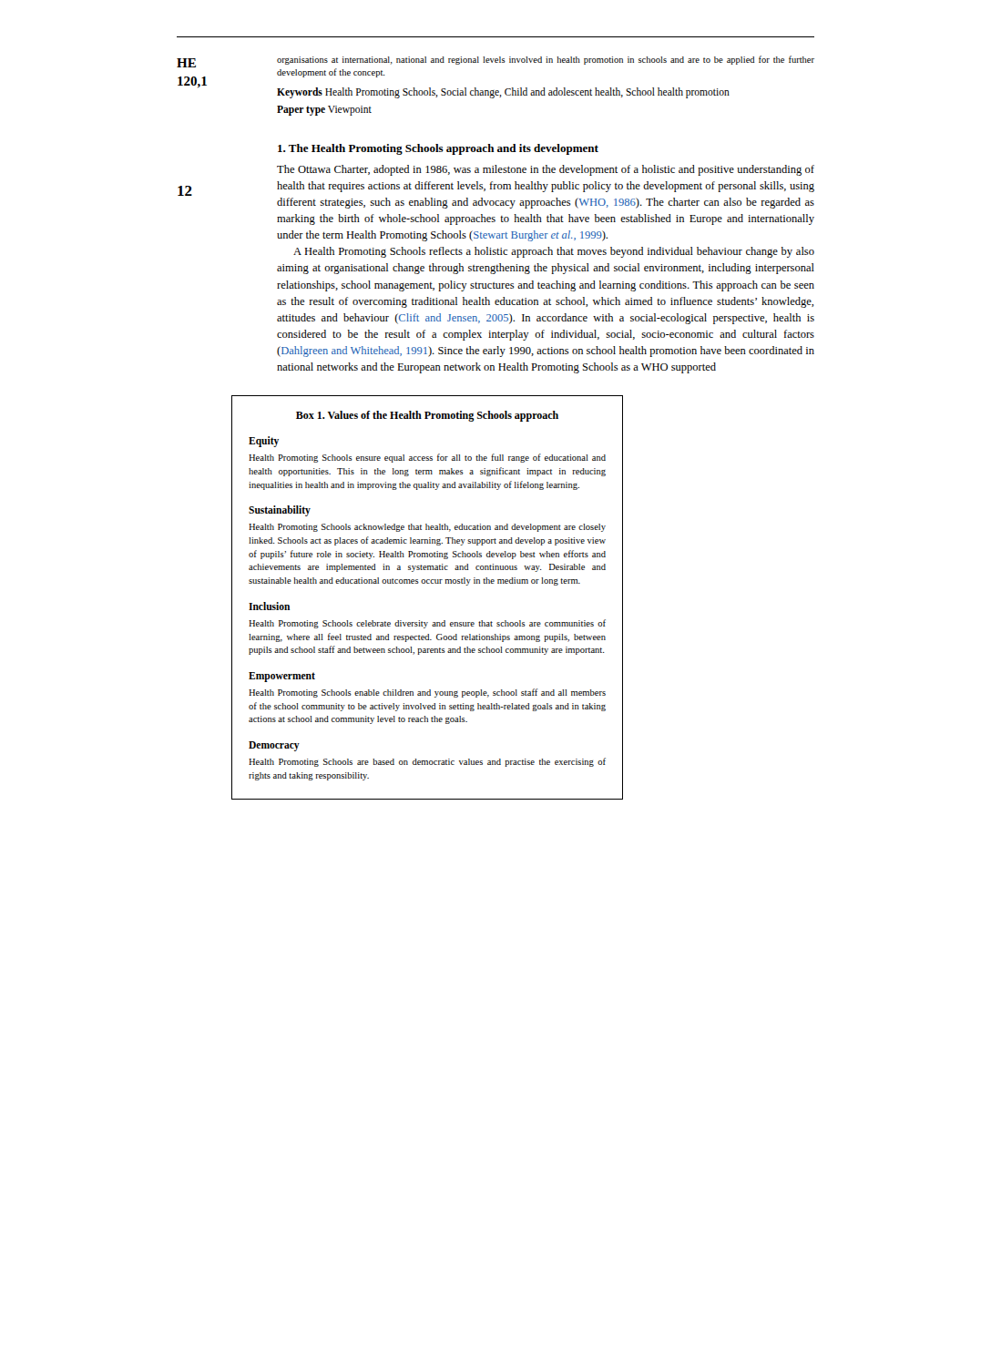HE
120,1
12
organisations at international, national and regional levels involved in health promotion in schools and are to be applied for the further development of the concept.
Keywords Health Promoting Schools, Social change, Child and adolescent health, School health promotion
Paper type Viewpoint
1. The Health Promoting Schools approach and its development
The Ottawa Charter, adopted in 1986, was a milestone in the development of a holistic and positive understanding of health that requires actions at different levels, from healthy public policy to the development of personal skills, using different strategies, such as enabling and advocacy approaches (WHO, 1986). The charter can also be regarded as marking the birth of whole-school approaches to health that have been established in Europe and internationally under the term Health Promoting Schools (Stewart Burgher et al., 1999).
A Health Promoting Schools reflects a holistic approach that moves beyond individual behaviour change by also aiming at organisational change through strengthening the physical and social environment, including interpersonal relationships, school management, policy structures and teaching and learning conditions. This approach can be seen as the result of overcoming traditional health education at school, which aimed to influence students’ knowledge, attitudes and behaviour (Clift and Jensen, 2005). In accordance with a social-ecological perspective, health is considered to be the result of a complex interplay of individual, social, socio-economic and cultural factors (Dahlgreen and Whitehead, 1991). Since the early 1990, actions on school health promotion have been coordinated in national networks and the European network on Health Promoting Schools as a WHO supported
Box 1. Values of the Health Promoting Schools approach
Equity
Health Promoting Schools ensure equal access for all to the full range of educational and health opportunities. This in the long term makes a significant impact in reducing inequalities in health and in improving the quality and availability of lifelong learning.
Sustainability
Health Promoting Schools acknowledge that health, education and development are closely linked. Schools act as places of academic learning. They support and develop a positive view of pupils’ future role in society. Health Promoting Schools develop best when efforts and achievements are implemented in a systematic and continuous way. Desirable and sustainable health and educational outcomes occur mostly in the medium or long term.
Inclusion
Health Promoting Schools celebrate diversity and ensure that schools are communities of learning, where all feel trusted and respected. Good relationships among pupils, between pupils and school staff and between school, parents and the school community are important.
Empowerment
Health Promoting Schools enable children and young people, school staff and all members of the school community to be actively involved in setting health-related goals and in taking actions at school and community level to reach the goals.
Democracy
Health Promoting Schools are based on democratic values and practise the exercising of rights and taking responsibility.